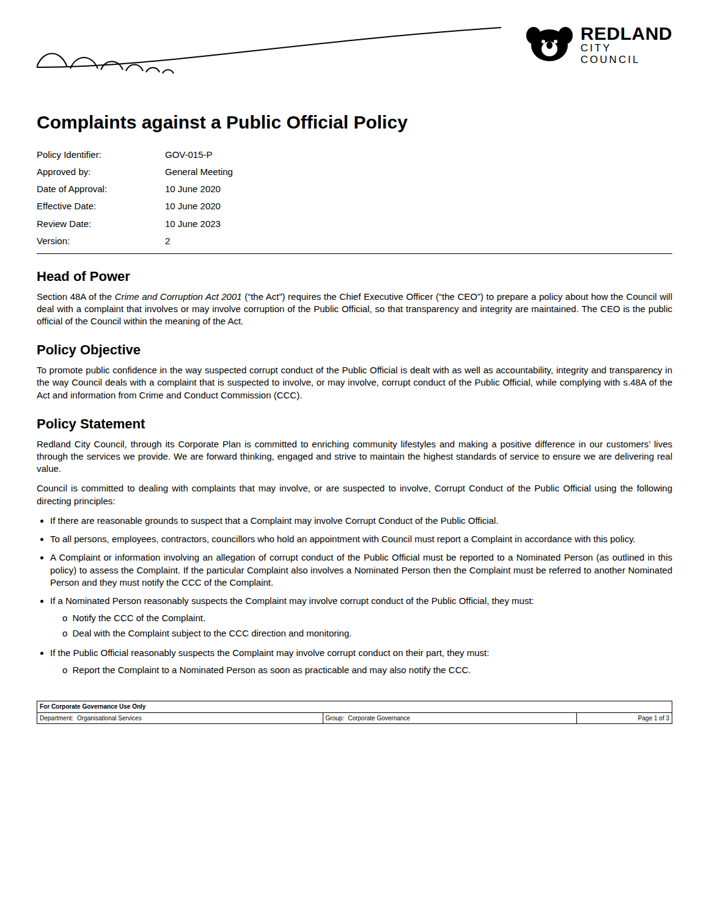REDLAND
CITY
COUNCIL
Complaints against a Public Official Policy
| Policy Identifier: | GOV-015-P |
| Approved by: | General Meeting |
| Date of Approval: | 10 June 2020 |
| Effective Date: | 10 June 2020 |
| Review Date: | 10 June 2023 |
| Version: | 2 |
Head of Power
Section 48A of the Crime and Corruption Act 2001 (“the Act”) requires the Chief Executive Officer (“the CEO”) to prepare a policy about how the Council will deal with a complaint that involves or may involve corruption of the Public Official, so that transparency and integrity are maintained. The CEO is the public official of the Council within the meaning of the Act.
Policy Objective
To promote public confidence in the way suspected corrupt conduct of the Public Official is dealt with as well as accountability, integrity and transparency in the way Council deals with a complaint that is suspected to involve, or may involve, corrupt conduct of the Public Official, while complying with s.48A of the Act and information from Crime and Conduct Commission (CCC).
Policy Statement
Redland City Council, through its Corporate Plan is committed to enriching community lifestyles and making a positive difference in our customers’ lives through the services we provide. We are forward thinking, engaged and strive to maintain the highest standards of service to ensure we are delivering real value.
Council is committed to dealing with complaints that may involve, or are suspected to involve, Corrupt Conduct of the Public Official using the following directing principles:
If there are reasonable grounds to suspect that a Complaint may involve Corrupt Conduct of the Public Official.
To all persons, employees, contractors, councillors who hold an appointment with Council must report a Complaint in accordance with this policy.
A Complaint or information involving an allegation of corrupt conduct of the Public Official must be reported to a Nominated Person (as outlined in this policy) to assess the Complaint. If the particular Complaint also involves a Nominated Person then the Complaint must be referred to another Nominated Person and they must notify the CCC of the Complaint.
If a Nominated Person reasonably suspects the Complaint may involve corrupt conduct of the Public Official, they must:
Notify the CCC of the Complaint.
Deal with the Complaint subject to the CCC direction and monitoring.
If the Public Official reasonably suspects the Complaint may involve corrupt conduct on their part, they must:
Report the Complaint to a Nominated Person as soon as practicable and may also notify the CCC.
For Corporate Governance Use Only
| Department: Organisational Services | Group: Corporate Governance | Page 1 of 3 |